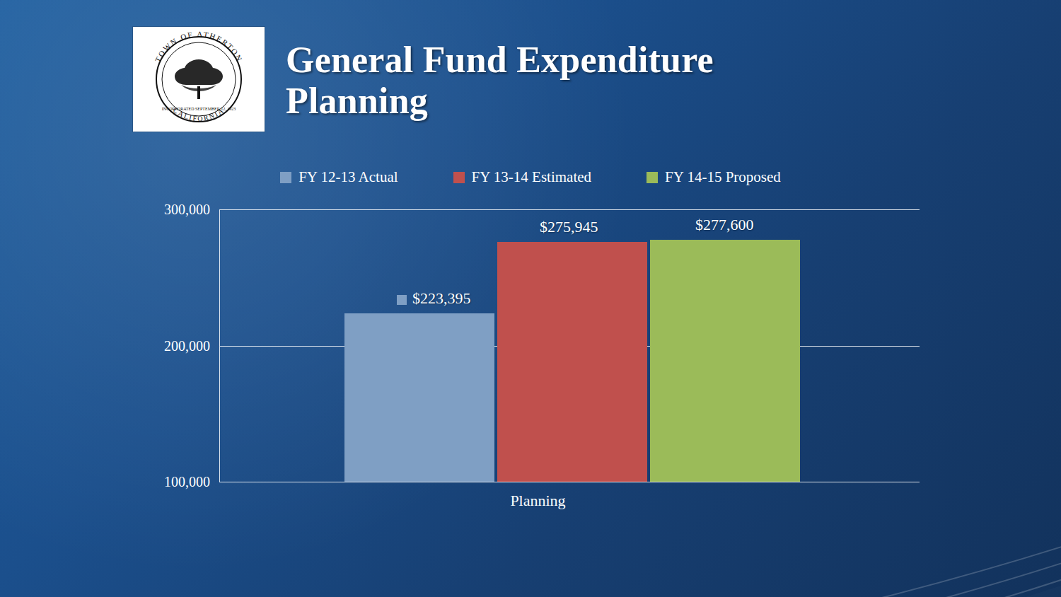TOWN OF ATHERTON CALIFORNIA INCORPORATED SEPTEMBER 12, 1923
General Fund Expenditure
Planning
FY 12-13 Actual
FY 13-14 Estimated
FY 14-15 Proposed
300,000
200,000
100,000
$223,395
$275,945
$277,600
Planning